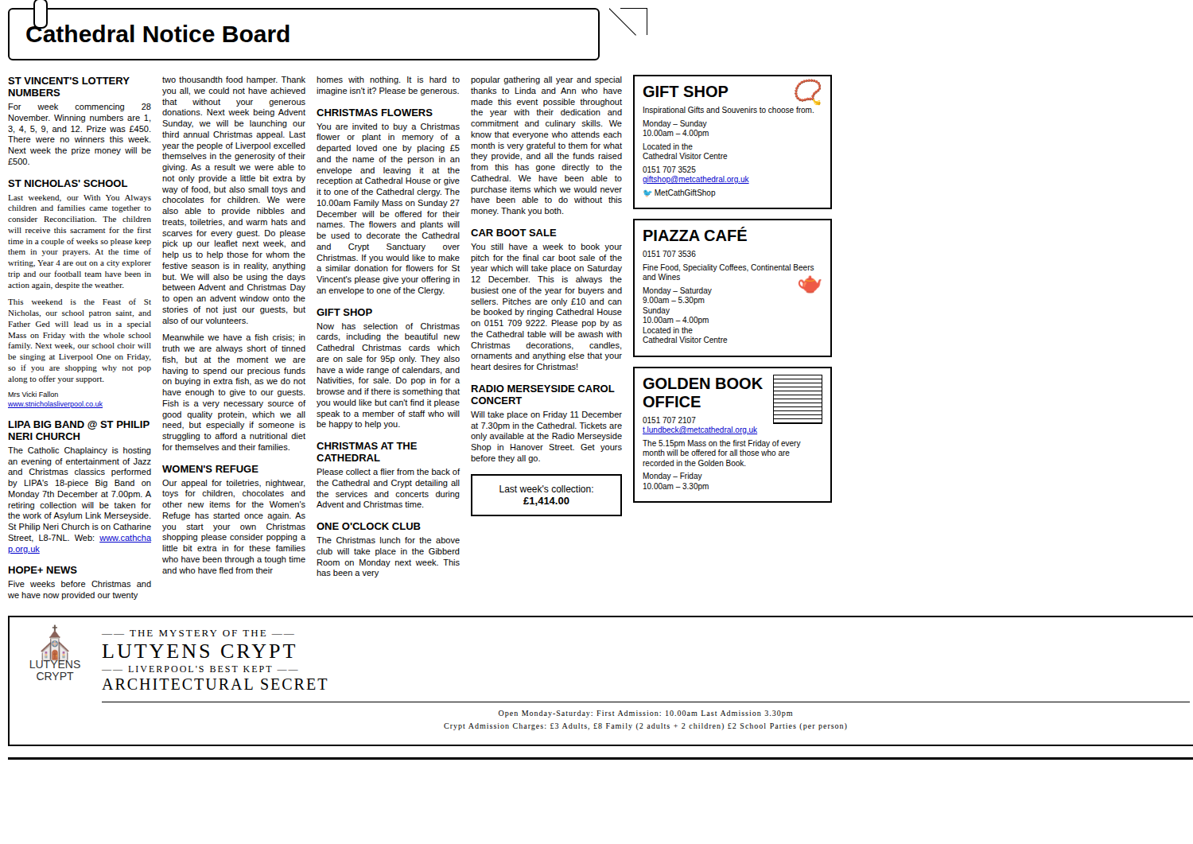Cathedral Notice Board
St Vincent's Lottery Numbers
For week commencing 28 November. Winning numbers are 1, 3, 4, 5, 9, and 12. Prize was £450. There were no winners this week. Next week the prize money will be £500.
St Nicholas' School
Last weekend, our With You Always children and families came together to consider Reconciliation. The children will receive this sacrament for the first time in a couple of weeks so please keep them in your prayers. At the time of writing, Year 4 are out on a city explorer trip and our football team have been in action again, despite the weather.
This weekend is the Feast of St Nicholas, our school patron saint, and Father Ged will lead us in a special Mass on Friday with the whole school family. Next week, our school choir will be singing at Liverpool One on Friday, so if you are shopping why not pop along to offer your support.
Mrs Vicki Fallon
www.stnicholasliverpool.co.uk
LIPA Big Band @ St Philip Neri Church
The Catholic Chaplaincy is hosting an evening of entertainment of Jazz and Christmas classics performed by LIPA's 18-piece Big Band on Monday 7th December at 7.00pm. A retiring collection will be taken for the work of Asylum Link Merseyside. St Philip Neri Church is on Catharine Street, L8-7NL. Web: www.cathchap.org.uk
Hope+ News
Five weeks before Christmas and we have now provided our twenty
two thousandth food hamper. Thank you all, we could not have achieved that without your generous donations. Next week being Advent Sunday, we will be launching our third annual Christmas appeal. Last year the people of Liverpool excelled themselves in the generosity of their giving. As a result we were able to not only provide a little bit extra by way of food, but also small toys and chocolates for children. We were also able to provide nibbles and treats, toiletries, and warm hats and scarves for every guest. Do please pick up our leaflet next week, and help us to help those for whom the festive season is in reality, anything but. We will also be using the days between Advent and Christmas Day to open an advent window onto the stories of not just our guests, but also of our volunteers.
Meanwhile we have a fish crisis; in truth we are always short of tinned fish, but at the moment we are having to spend our precious funds on buying in extra fish, as we do not have enough to give to our guests. Fish is a very necessary source of good quality protein, which we all need, but especially if someone is struggling to afford a nutritional diet for themselves and their families.
Women's Refuge
Our appeal for toiletries, nightwear, toys for children, chocolates and other new items for the Women's Refuge has started once again. As you start your own Christmas shopping please consider popping a little bit extra in for these families who have been through a tough time and who have fled from their
homes with nothing. It is hard to imagine isn't it? Please be generous.
Christmas Flowers
You are invited to buy a Christmas flower or plant in memory of a departed loved one by placing £5 and the name of the person in an envelope and leaving it at the reception at Cathedral House or give it to one of the Cathedral clergy. The 10.00am Family Mass on Sunday 27 December will be offered for their names. The flowers and plants will be used to decorate the Cathedral and Crypt Sanctuary over Christmas. If you would like to make a similar donation for flowers for St Vincent's please give your offering in an envelope to one of the Clergy.
Gift Shop
Now has selection of Christmas cards, including the beautiful new Cathedral Christmas cards which are on sale for 95p only. They also have a wide range of calendars, and Nativities, for sale. Do pop in for a browse and if there is something that you would like but can't find it please speak to a member of staff who will be happy to help you.
Christmas at the Cathedral
Please collect a flier from the back of the Cathedral and Crypt detailing all the services and concerts during Advent and Christmas time.
One O'Clock Club
The Christmas lunch for the above club will take place in the Gibberd Room on Monday next week. This has been a very
popular gathering all year and special thanks to Linda and Ann who have made this event possible throughout the year with their dedication and commitment and culinary skills. We know that everyone who attends each month is very grateful to them for what they provide, and all the funds raised from this has gone directly to the Cathedral. We have been able to purchase items which we would never have been able to do without this money. Thank you both.
Car Boot Sale
You still have a week to book your pitch for the final car boot sale of the year which will take place on Saturday 12 December. This is always the busiest one of the year for buyers and sellers. Pitches are only £10 and can be booked by ringing Cathedral House on 0151 709 9222. Please pop by as the Cathedral table will be awash with Christmas decorations, candles, ornaments and anything else that your heart desires for Christmas!
Radio Merseyside Carol Concert
Will take place on Friday 11 December at 7.30pm in the Cathedral. Tickets are only available at the Radio Merseyside Shop in Hanover Street. Get yours before they all go.
Last week's collection: £1,414.00
📿
Gift Shop
Inspirational Gifts and Souvenirs to choose from.
Monday – Sunday
10.00am – 4.00pm
Located in the
Cathedral Visitor Centre
0151 707 3525
giftshop@metcathedral.org.uk
🐦 MetCathGiftShop
Piazza Café
0151 707 3536
Fine Food, Speciality Coffees, Continental Beers and Wines
🫖
Monday – Saturday
9.00am – 5.30pm
Sunday
10.00am – 4.00pm
Located in the
Cathedral Visitor Centre
Golden Book Office
0151 707 2107
t.lundbeck@metcathedral.org.uk
The 5.15pm Mass on the first Friday of every month will be offered for all those who are recorded in the Golden Book.
Monday – Friday
10.00am – 3.30pm
⛪
LUTYENS
CRYPT
—— THE MYSTERY OF THE ——
LUTYENS CRYPT
—— LIVERPOOL'S BEST KEPT ——
ARCHITECTURAL SECRET
Open Monday-Saturday: First Admission: 10.00am Last Admission 3.30pm
Crypt Admission Charges: £3 Adults, £8 Family (2 adults + 2 children) £2 School Parties (per person)